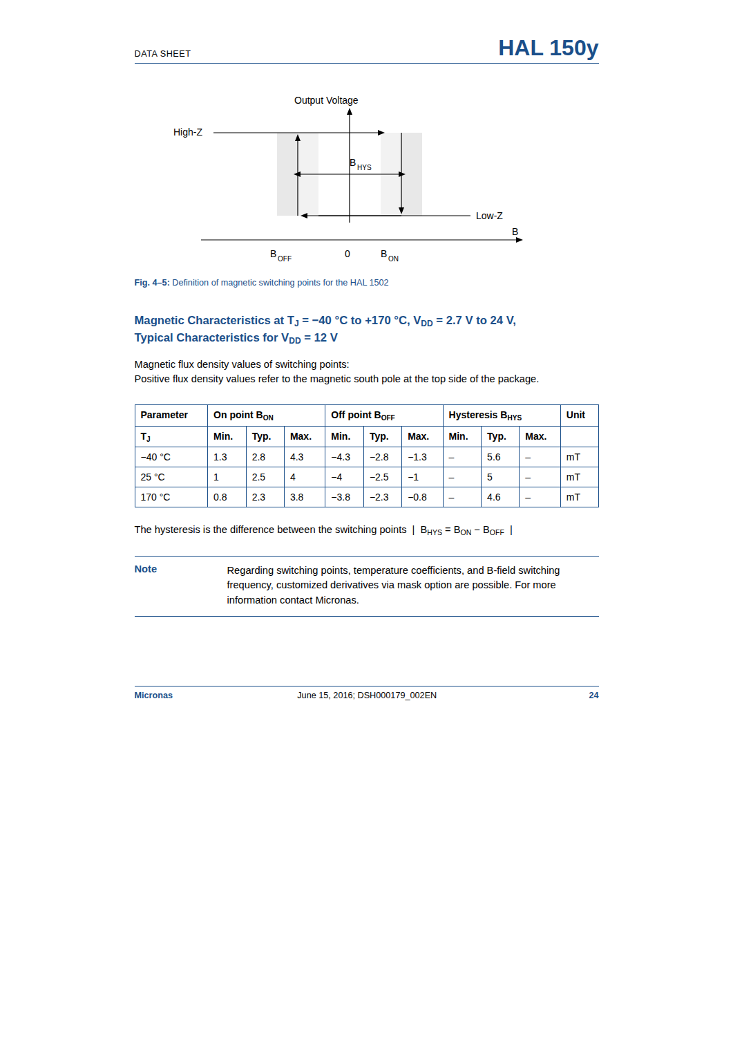DATA SHEET
HAL 150y
Output Voltage B High-Z Low-Z B HYS B OFF 0 B ON
Fig. 4–5: Definition of magnetic switching points for the HAL 1502
Magnetic Characteristics at TJ = −40 °C to +170 °C, VDD = 2.7 V to 24 V,
Typical Characteristics for VDD = 12 V
Magnetic flux density values of switching points:
Positive flux density values refer to the magnetic south pole at the top side of the package.
| Parameter | On point B ON | Off point B OFF | Hysteresis B HYS | Unit |
| --- | --- | --- | --- | --- |
| T J | Min. | Typ. | Max. | Min. | Typ. | Max. | Min. | Typ. | Max. | |
| −40 °C | 1.3 | 2.8 | 4.3 | −4.3 | −2.8 | −1.3 | – | 5.6 | – | mT |
| 25 °C | 1 | 2.5 | 4 | −4 | −2.5 | −1 | – | 5 | – | mT |
| 170 °C | 0.8 | 2.3 | 3.8 | −3.8 | −2.3 | −0.8 | – | 4.6 | – | mT |
The hysteresis is the difference between the switching points | BHYS = BON − BOFF |
Note
Regarding switching points, temperature coefficients, and B-field switching frequency, customized derivatives via mask option are possible. For more information contact Micronas.
Micronas
June 15, 2016; DSH000179_002EN
24